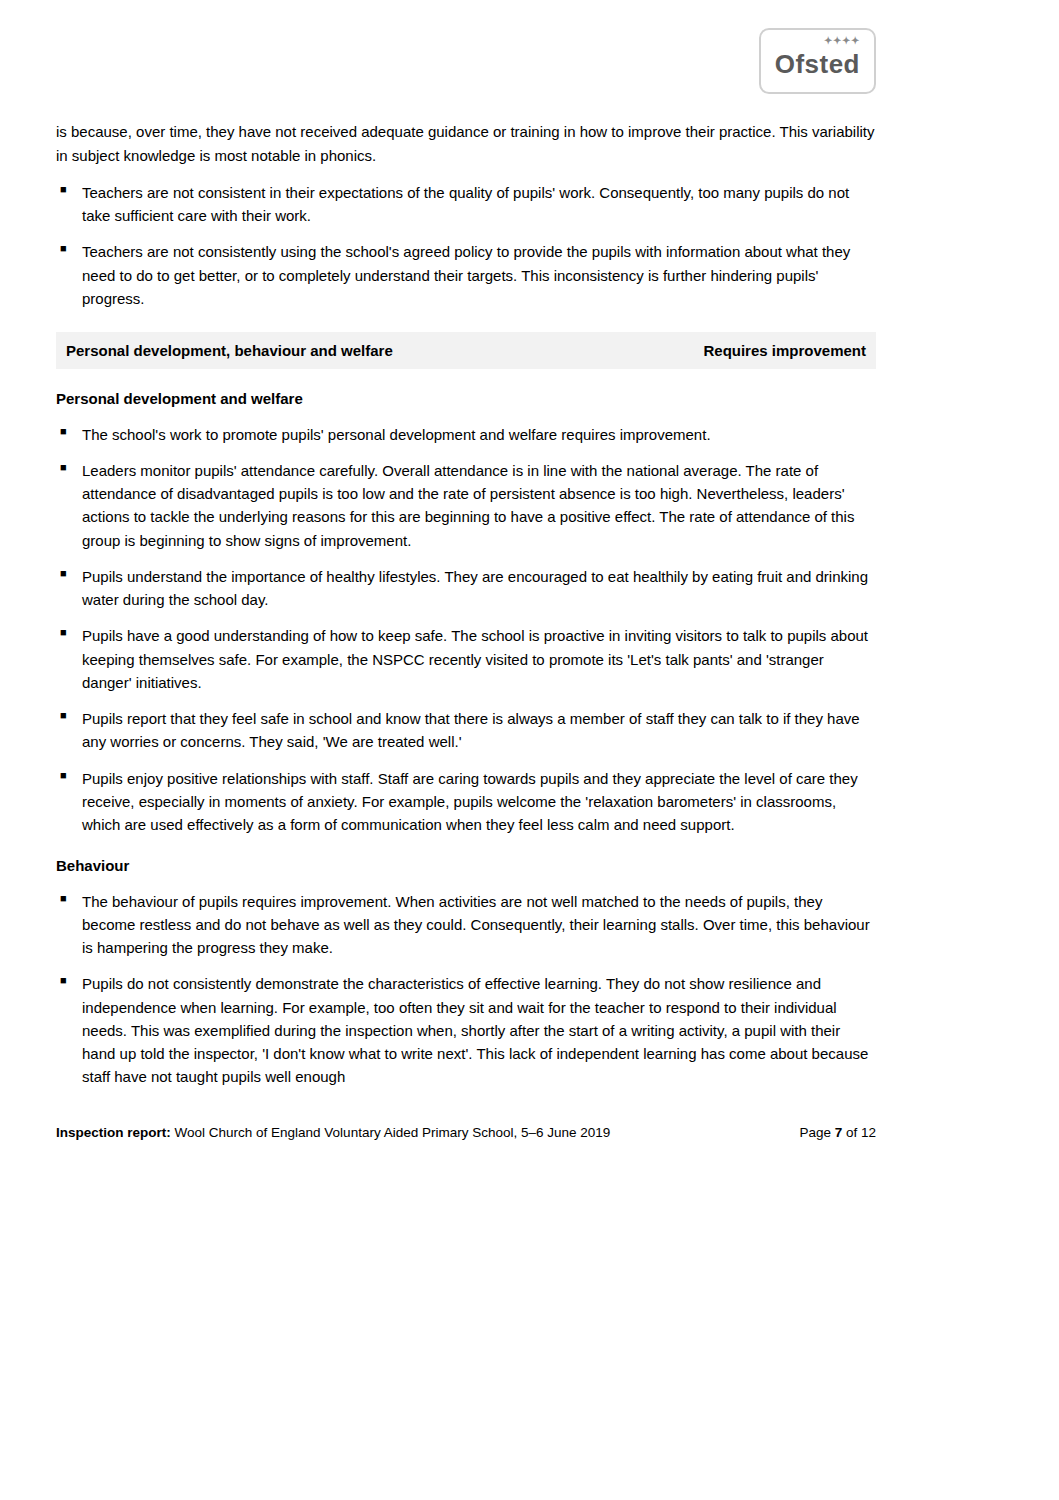✦✦✦✦Ofsted
is because, over time, they have not received adequate guidance or training in how to improve their practice. This variability in subject knowledge is most notable in phonics.
Teachers are not consistent in their expectations of the quality of pupils' work. Consequently, too many pupils do not take sufficient care with their work.
Teachers are not consistently using the school's agreed policy to provide the pupils with information about what they need to do to get better, or to completely understand their targets. This inconsistency is further hindering pupils' progress.
Personal development, behaviour and welfare Requires improvement
Personal development and welfare
The school's work to promote pupils' personal development and welfare requires improvement.
Leaders monitor pupils' attendance carefully. Overall attendance is in line with the national average. The rate of attendance of disadvantaged pupils is too low and the rate of persistent absence is too high. Nevertheless, leaders' actions to tackle the underlying reasons for this are beginning to have a positive effect. The rate of attendance of this group is beginning to show signs of improvement.
Pupils understand the importance of healthy lifestyles. They are encouraged to eat healthily by eating fruit and drinking water during the school day.
Pupils have a good understanding of how to keep safe. The school is proactive in inviting visitors to talk to pupils about keeping themselves safe. For example, the NSPCC recently visited to promote its 'Let's talk pants' and 'stranger danger' initiatives.
Pupils report that they feel safe in school and know that there is always a member of staff they can talk to if they have any worries or concerns. They said, 'We are treated well.'
Pupils enjoy positive relationships with staff. Staff are caring towards pupils and they appreciate the level of care they receive, especially in moments of anxiety. For example, pupils welcome the 'relaxation barometers' in classrooms, which are used effectively as a form of communication when they feel less calm and need support.
Behaviour
The behaviour of pupils requires improvement. When activities are not well matched to the needs of pupils, they become restless and do not behave as well as they could. Consequently, their learning stalls. Over time, this behaviour is hampering the progress they make.
Pupils do not consistently demonstrate the characteristics of effective learning. They do not show resilience and independence when learning. For example, too often they sit and wait for the teacher to respond to their individual needs. This was exemplified during the inspection when, shortly after the start of a writing activity, a pupil with their hand up told the inspector, 'I don't know what to write next'. This lack of independent learning has come about because staff have not taught pupils well enough
Inspection report: Wool Church of England Voluntary Aided Primary School, 5–6 June 2019
Page 7 of 12